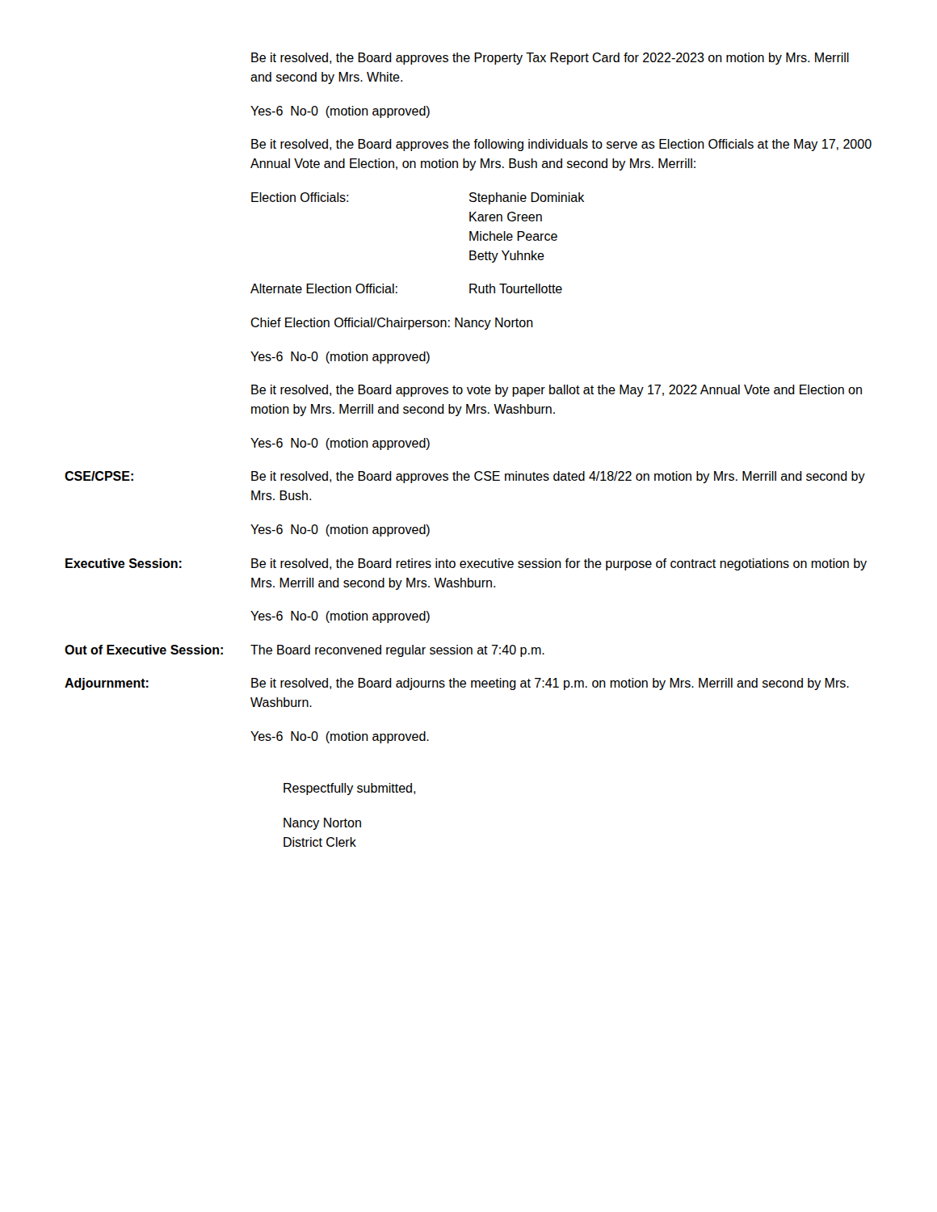Be it resolved, the Board approves the Property Tax Report Card for 2022-2023 on motion by Mrs. Merrill and second by Mrs. White.
Yes-6 No-0 (motion approved)
Be it resolved, the Board approves the following individuals to serve as Election Officials at the May 17, 2000 Annual Vote and Election, on motion by Mrs. Bush and second by Mrs. Merrill:
Election Officials:
Stephanie Dominiak
Karen Green
Michele Pearce
Betty Yuhnke
Alternate Election Official:
Ruth Tourtellotte
Chief Election Official/Chairperson: Nancy Norton
Yes-6 No-0 (motion approved)
Be it resolved, the Board approves to vote by paper ballot at the May 17, 2022 Annual Vote and Election on motion by Mrs. Merrill and second by Mrs. Washburn.
Yes-6 No-0 (motion approved)
CSE/CPSE:
Be it resolved, the Board approves the CSE minutes dated 4/18/22 on motion by Mrs. Merrill and second by Mrs. Bush.
Yes-6 No-0 (motion approved)
Executive Session:
Be it resolved, the Board retires into executive session for the purpose of contract negotiations on motion by Mrs. Merrill and second by Mrs. Washburn.
Yes-6 No-0 (motion approved)
Out of Executive Session:
The Board reconvened regular session at 7:40 p.m.
Adjournment:
Be it resolved, the Board adjourns the meeting at 7:41 p.m. on motion by Mrs. Merrill and second by Mrs. Washburn.
Yes-6 No-0 (motion approved.
Respectfully submitted,
Nancy Norton
District Clerk